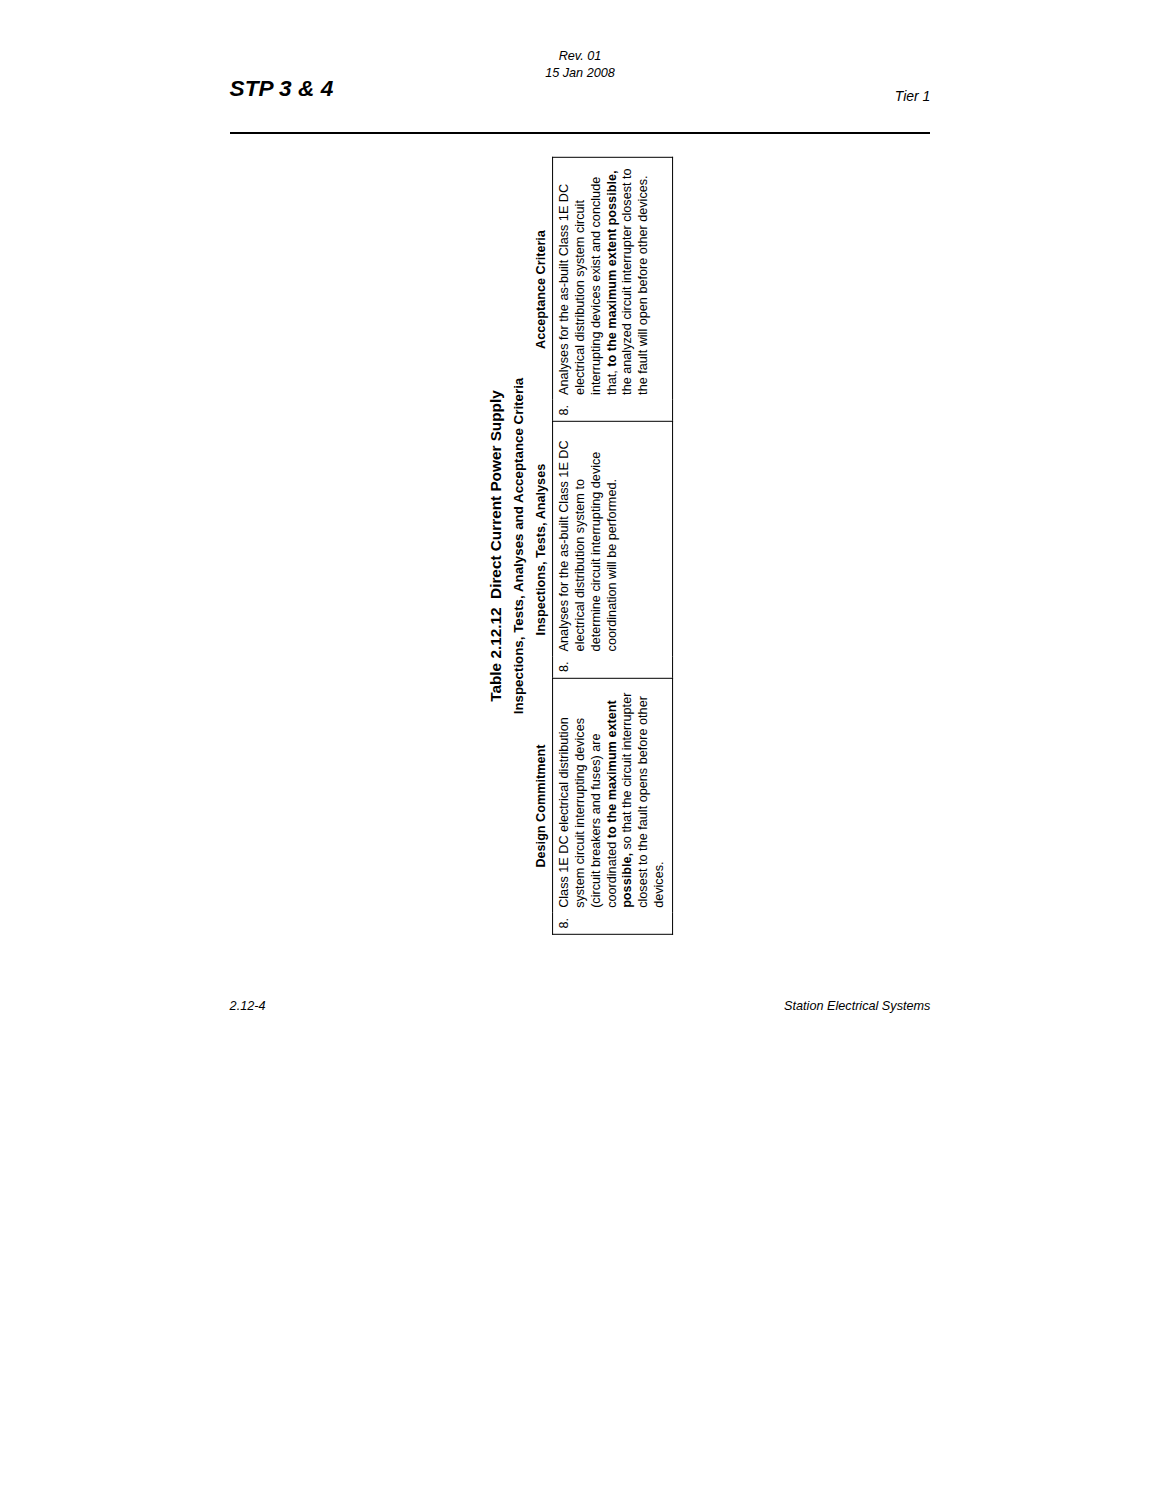STP 3 & 4
Rev. 01
15 Jan 2008
Tier 1
Table 2.12.12 Direct Current Power Supply
Inspections, Tests, Analyses and Acceptance Criteria
| Design Commitment | Inspections, Tests, Analyses | Acceptance Criteria |
| --- | --- | --- |
| 8. | Class 1E DC electrical distribution system circuit interrupting devices (circuit breakers and fuses) are coordinated to the maximum extent possible, so that the circuit interrupter closest to the fault opens before other devices. | 8. | Analyses for the as-built Class 1E DC electrical distribution system to determine circuit interrupting device coordination will be performed. | 8. | Analyses for the as-built Class 1E DC electrical distribution system circuit interrupting devices exist and conclude that, to the maximum extent possible, the analyzed circuit interrupter closest to the fault will open before other devices. |
2.12-4 Station Electrical Systems